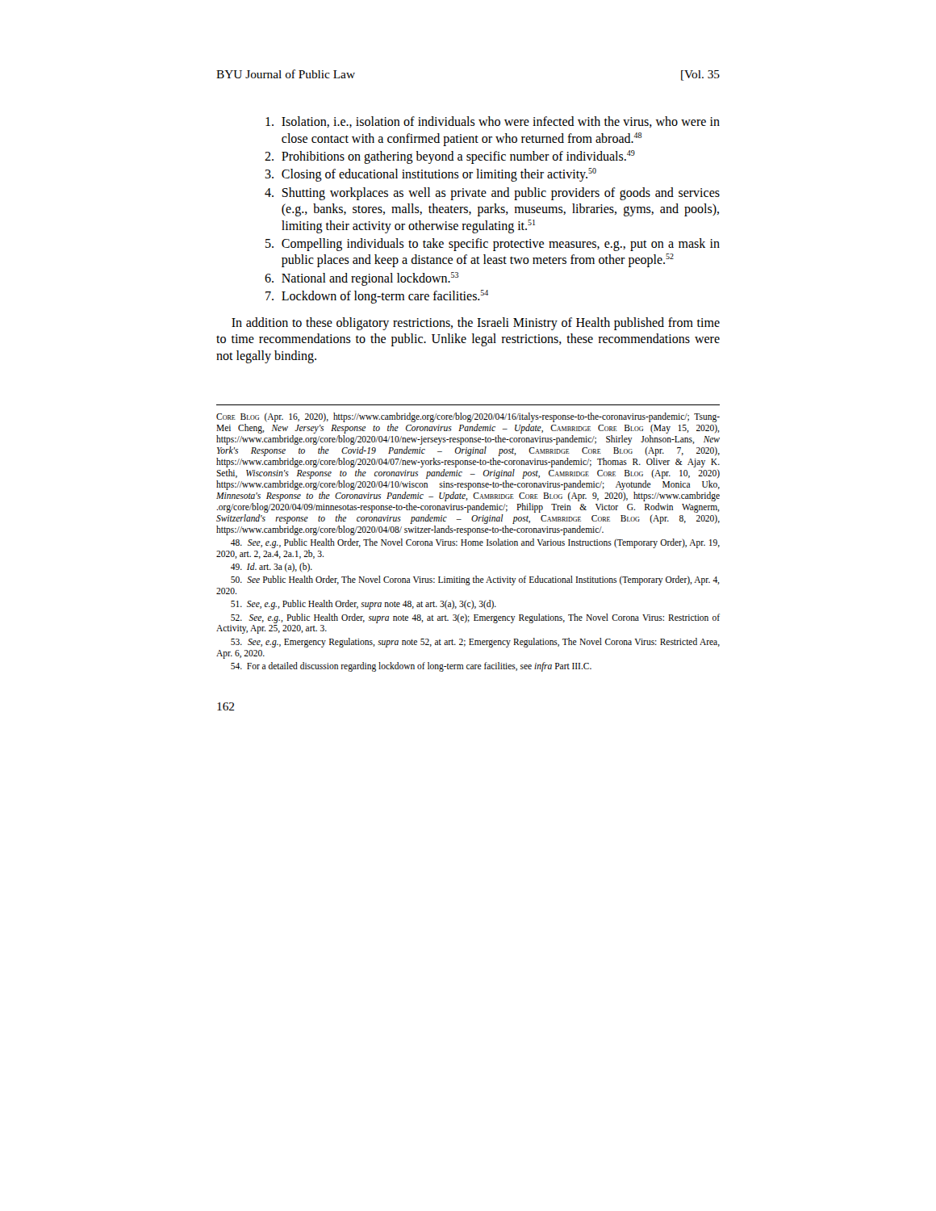BYU Journal of Public Law [Vol. 35
1. Isolation, i.e., isolation of individuals who were infected with the virus, who were in close contact with a confirmed patient or who returned from abroad.48
2. Prohibitions on gathering beyond a specific number of individuals.49
3. Closing of educational institutions or limiting their activity.50
4. Shutting workplaces as well as private and public providers of goods and services (e.g., banks, stores, malls, theaters, parks, museums, libraries, gyms, and pools), limiting their activity or otherwise regulating it.51
5. Compelling individuals to take specific protective measures, e.g., put on a mask in public places and keep a distance of at least two meters from other people.52
6. National and regional lockdown.53
7. Lockdown of long-term care facilities.54
In addition to these obligatory restrictions, the Israeli Ministry of Health published from time to time recommendations to the public. Unlike legal restrictions, these recommendations were not legally binding.
Core Blog (Apr. 16, 2020), https://www.cambridge.org/core/blog/2020/04/16/italys-response-to-the-coronavirus-pandemic/; Tsung-Mei Cheng, New Jersey's Response to the Coronavirus Pandemic – Update, Cambridge Core Blog (May 15, 2020), https://www.cambridge.org/core/blog/2020/04/10/new-jerseys-response-to-the-coronavirus-pandemic/; Shirley Johnson-Lans, New York's Response to the Covid-19 Pandemic – Original post, Cambridge Core Blog (Apr. 7, 2020), https://www.cambridge.org/core/blog/2020/04/07/new-yorks-response-to-the-coronavirus-pandemic/; Thomas R. Oliver & Ajay K. Sethi, Wisconsin's Response to the coronavirus pandemic – Original post, Cambridge Core Blog (Apr. 10, 2020) https://www.cambridge.org/core/blog/2020/04/10/wiscon sins-response-to-the-coronavirus-pandemic/; Ayotunde Monica Uko, Minnesota's Response to the Coronavirus Pandemic – Update, Cambridge Core Blog (Apr. 9, 2020), https://www.cambridge .org/core/blog/2020/04/09/minnesotas-response-to-the-coronavirus-pandemic/; Philipp Trein & Victor G. Rodwin Wagnerm, Switzerland's response to the coronavirus pandemic – Original post, Cambridge Core Blog (Apr. 8, 2020), https://www.cambridge.org/core/blog/2020/04/08/ switzer-lands-response-to-the-coronavirus-pandemic/.
48. See, e.g., Public Health Order, The Novel Corona Virus: Home Isolation and Various Instructions (Temporary Order), Apr. 19, 2020, art. 2, 2a.4, 2a.1, 2b, 3.
49. Id. art. 3a (a), (b).
50. See Public Health Order, The Novel Corona Virus: Limiting the Activity of Educational Institutions (Temporary Order), Apr. 4, 2020.
51. See, e.g., Public Health Order, supra note 48, at art. 3(a), 3(c), 3(d).
52. See, e.g., Public Health Order, supra note 48, at art. 3(e); Emergency Regulations, The Novel Corona Virus: Restriction of Activity, Apr. 25, 2020, art. 3.
53. See, e.g., Emergency Regulations, supra note 52, at art. 2; Emergency Regulations, The Novel Corona Virus: Restricted Area, Apr. 6, 2020.
54. For a detailed discussion regarding lockdown of long-term care facilities, see infra Part III.C.
162